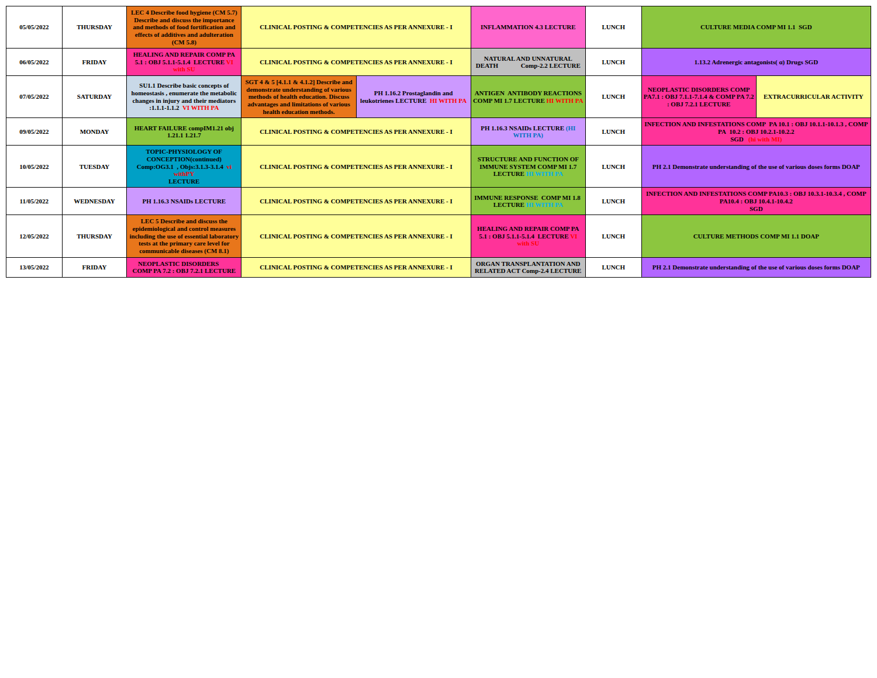| 05/05/2022 | THURSDAY | LEC 4 Describe food hygiene (CM 5.7) Describe and discuss the importance and methods of food fortification and effects of additives and adulteration (CM 5.8) | CLINICAL POSTING & COMPETENCIES AS PER ANNEXURE - I | INFLAMMATION 4.3 LECTURE | LUNCH | CULTURE MEDIA COMP MI 1.1 SGD |
| 06/05/2022 | FRIDAY | HEALING AND REPAIR COMP PA 5.1 : OBJ 5.1.1-5.1.4 LECTURE VI with SU | CLINICAL POSTING & COMPETENCIES AS PER ANNEXURE - I | NATURAL AND UNNATURAL DEATH Comp-2.2 LECTURE | LUNCH | 1.13.2 Adrenergic antagonists( α) Drugs SGD |
| 07/05/2022 | SATURDAY | SU1.1 Describe basic concepts of homeostasis , enumerate the metabolic changes in injury and their mediators :1.1.1-1.1.2 VI WITH PA | SGT 4 & 5 [4.1.1 & 4.1.2] Describe and demonstrate understanding of various methods of health education. Discuss advantages and limitations of various health education methods. | PH 1.16.2 Prostaglandin and leukotrienes LECTURE HI WITH PA | ANTIGEN ANTIBODY REACTIONS COMP MI 1.7 LECTURE HI WITH PA | LUNCH | NEOPLASTIC DISORDERS COMP PA7.1 : OBJ 7.1.1-7.1.4 & COMP PA 7.2 : OBJ 7.2.1 LECTURE | EXTRACURRICULAR ACTIVITY |
| 09/05/2022 | MONDAY | HEART FAILURE compIM1.21 obj 1.21.1 1.21.7 | CLINICAL POSTING & COMPETENCIES AS PER ANNEXURE - I | PH 1.16.3 NSAIDs LECTURE (HI WITH PA) | LUNCH | INFECTION AND INFESTATIONS COMP PA 10.1 : OBJ 10.1.1-10.1.3 , COMP PA 10.2 : OBJ 10.2.1-10.2.2 SGD (hi with MI) |
| 10/05/2022 | TUESDAY | TOPIC-PHYSIOLOGY OF CONCEPTION(continued) Comp:OG3.1 , Objs:3.1.3-3.1.4 vi withPY LECTURE | CLINICAL POSTING & COMPETENCIES AS PER ANNEXURE - I | STRUCTURE AND FUNCTION OF IMMUNE SYSTEM COMP MI 1.7 LECTURE HI WITH PA | LUNCH | PH 2.1 Demonstrate understanding of the use of various doses forms DOAP |
| 11/05/2022 | WEDNESDAY | PH 1.16.3 NSAIDs LECTURE | CLINICAL POSTING & COMPETENCIES AS PER ANNEXURE - I | IMMUNE RESPONSE COMP MI 1.8 LECTURE HI WITH PA | LUNCH | INFECTION AND INFESTATIONS COMP PA10.3 : OBJ 10.3.1-10.3.4 , COMP PA10.4 : OBJ 10.4.1-10.4.2 SGD |
| 12/05/2022 | THURSDAY | LEC 5 Describe and discuss the epidemiological and control measures including the use of essential laboratory tests at the primary care level for communicable diseases (CM 8.1) | CLINICAL POSTING & COMPETENCIES AS PER ANNEXURE - I | HEALING AND REPAIR COMP PA 5.1 : OBJ 5.1.1-5.1.4 LECTURE VI with SU | LUNCH | CULTURE METHODS COMP MI 1.1 DOAP |
| 13/05/2022 | FRIDAY | NEOPLASTIC DISORDERS COMP PA 7.2 : OBJ 7.2.1 LECTURE | CLINICAL POSTING & COMPETENCIES AS PER ANNEXURE - I | ORGAN TRANSPLANTATION AND RELATED ACT Comp-2.4 LECTURE | LUNCH | PH 2.1 Demonstrate understanding of the use of various doses forms DOAP |